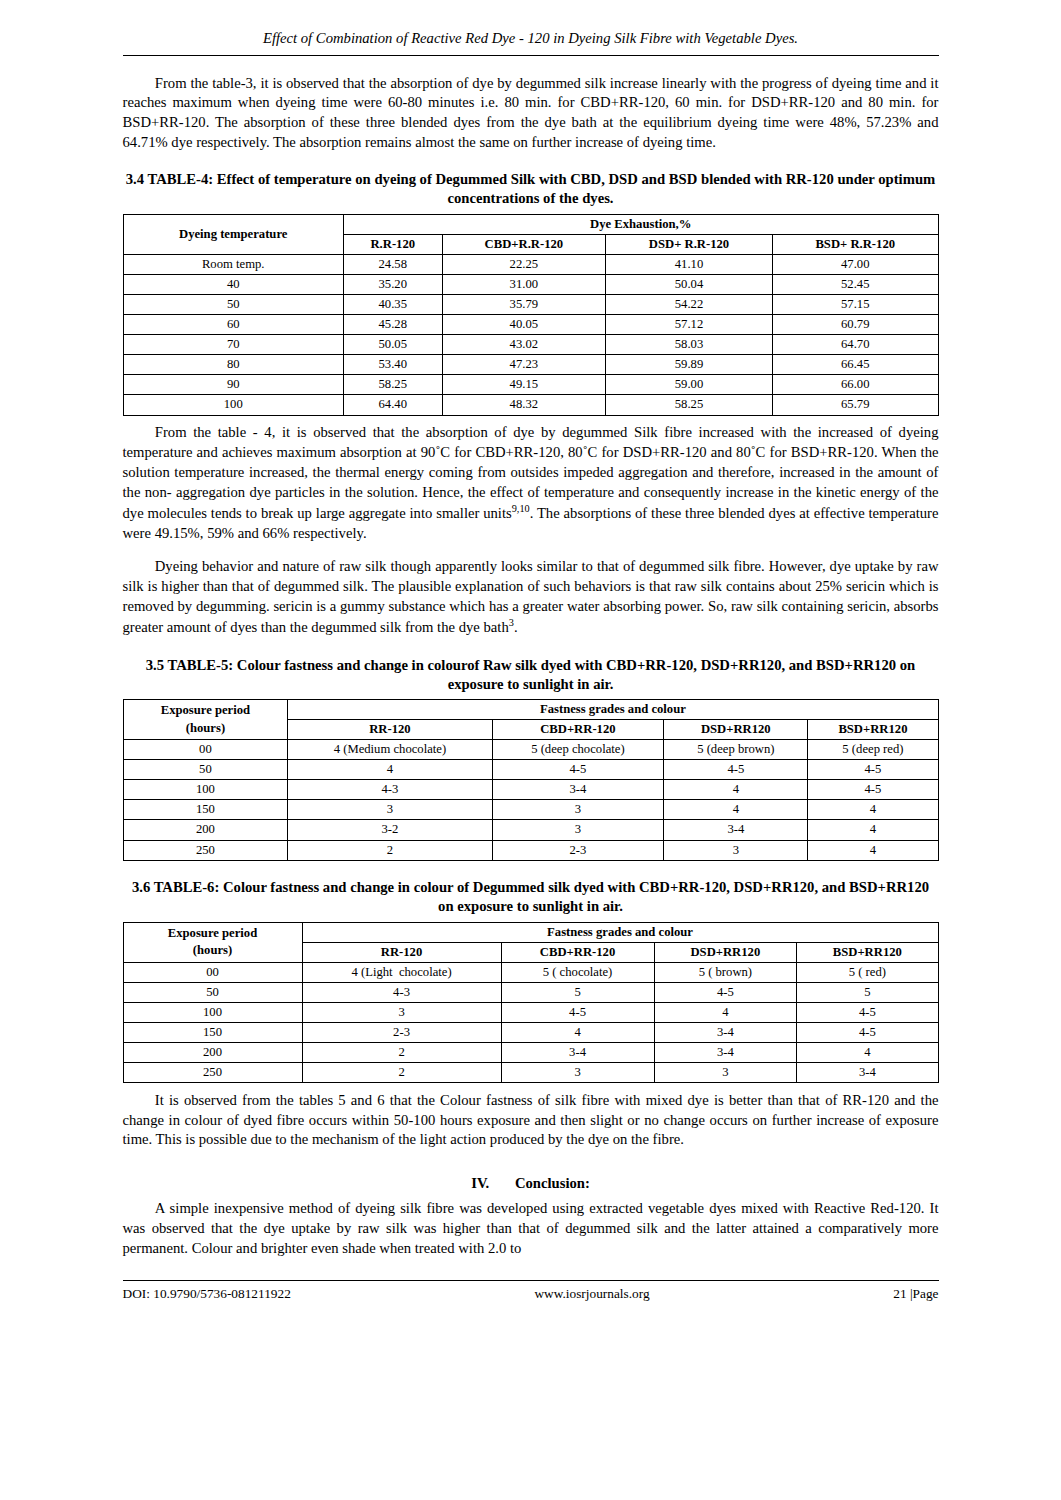Effect of Combination of Reactive Red Dye - 120 in Dyeing Silk Fibre with Vegetable Dyes.
From the table-3, it is observed that the absorption of dye by degummed silk increase linearly with the progress of dyeing time and it reaches maximum when dyeing time were 60-80 minutes i.e. 80 min. for CBD+RR-120, 60 min. for DSD+RR-120 and 80 min. for BSD+RR-120. The absorption of these three blended dyes from the dye bath at the equilibrium dyeing time were 48%, 57.23% and 64.71% dye respectively. The absorption remains almost the same on further increase of dyeing time.
3.4 TABLE-4: Effect of temperature on dyeing of Degummed Silk with CBD, DSD and BSD blended with RR-120 under optimum concentrations of the dyes.
| Dyeing temperature | Dye Exhaustion,% |
| --- | --- |
| R.R-120 | CBD+R.R-120 | DSD+ R.R-120 | BSD+ R.R-120 |
| Room temp. | 24.58 | 22.25 | 41.10 | 47.00 |
| 40 | 35.20 | 31.00 | 50.04 | 52.45 |
| 50 | 40.35 | 35.79 | 54.22 | 57.15 |
| 60 | 45.28 | 40.05 | 57.12 | 60.79 |
| 70 | 50.05 | 43.02 | 58.03 | 64.70 |
| 80 | 53.40 | 47.23 | 59.89 | 66.45 |
| 90 | 58.25 | 49.15 | 59.00 | 66.00 |
| 100 | 64.40 | 48.32 | 58.25 | 65.79 |
From the table - 4, it is observed that the absorption of dye by degummed Silk fibre increased with the increased of dyeing temperature and achieves maximum absorption at 90˚C for CBD+RR-120, 80˚C for DSD+RR-120 and 80˚C for BSD+RR-120. When the solution temperature increased, the thermal energy coming from outsides impeded aggregation and therefore, increased in the amount of the non- aggregation dye particles in the solution. Hence, the effect of temperature and consequently increase in the kinetic energy of the dye molecules tends to break up large aggregate into smaller units9,10. The absorptions of these three blended dyes at effective temperature were 49.15%, 59% and 66% respectively.
Dyeing behavior and nature of raw silk though apparently looks similar to that of degummed silk fibre. However, dye uptake by raw silk is higher than that of degummed silk. The plausible explanation of such behaviors is that raw silk contains about 25% sericin which is removed by degumming. sericin is a gummy substance which has a greater water absorbing power. So, raw silk containing sericin, absorbs greater amount of dyes than the degummed silk from the dye bath3.
3.5 TABLE-5: Colour fastness and change in colourof Raw silk dyed with CBD+RR-120, DSD+RR120, and BSD+RR120 on exposure to sunlight in air.
| Exposure period (hours) | Fastness grades and colour |
| --- | --- |
| RR-120 | CBD+RR-120 | DSD+RR120 | BSD+RR120 |
| 00 | 4 (Medium chocolate) | 5 (deep chocolate) | 5 (deep brown) | 5 (deep red) |
| 50 | 4 | 4-5 | 4-5 | 4-5 |
| 100 | 4-3 | 3-4 | 4 | 4-5 |
| 150 | 3 | 3 | 4 | 4 |
| 200 | 3-2 | 3 | 3-4 | 4 |
| 250 | 2 | 2-3 | 3 | 4 |
3.6 TABLE-6: Colour fastness and change in colour of Degummed silk dyed with CBD+RR-120, DSD+RR120, and BSD+RR120 on exposure to sunlight in air.
| Exposure period (hours) | Fastness grades and colour |
| --- | --- |
| RR-120 | CBD+RR-120 | DSD+RR120 | BSD+RR120 |
| 00 | 4 (Light chocolate) | 5 ( chocolate) | 5 ( brown) | 5 ( red) |
| 50 | 4-3 | 5 | 4-5 | 5 |
| 100 | 3 | 4-5 | 4 | 4-5 |
| 150 | 2-3 | 4 | 3-4 | 4-5 |
| 200 | 2 | 3-4 | 3-4 | 4 |
| 250 | 2 | 3 | 3 | 3-4 |
It is observed from the tables 5 and 6 that the Colour fastness of silk fibre with mixed dye is better than that of RR-120 and the change in colour of dyed fibre occurs within 50-100 hours exposure and then slight or no change occurs on further increase of exposure time. This is possible due to the mechanism of the light action produced by the dye on the fibre.
IV. Conclusion:
A simple inexpensive method of dyeing silk fibre was developed using extracted vegetable dyes mixed with Reactive Red-120. It was observed that the dye uptake by raw silk was higher than that of degummed silk and the latter attained a comparatively more permanent. Colour and brighter even shade when treated with 2.0 to
DOI: 10.9790/5736-081211922 www.iosrjournals.org 21 |Page